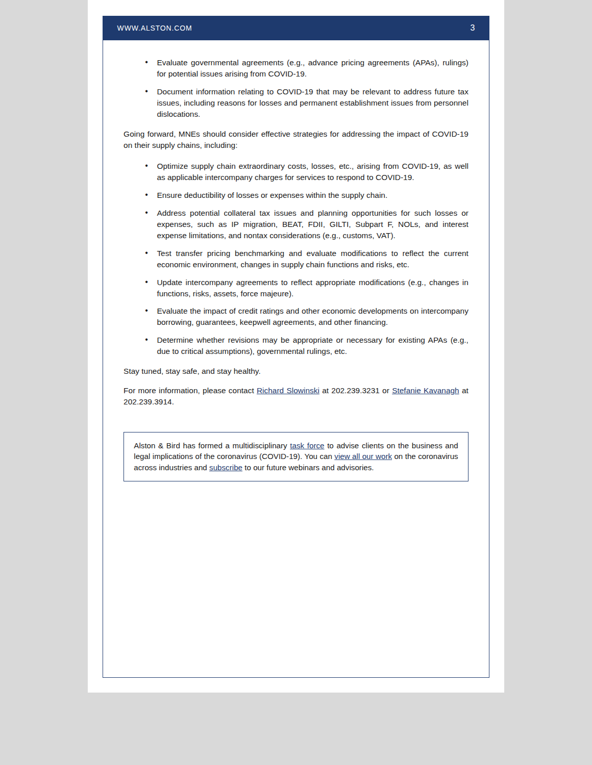WWW.ALSTON.COM 3
Evaluate governmental agreements (e.g., advance pricing agreements (APAs), rulings) for potential issues arising from COVID-19.
Document information relating to COVID-19 that may be relevant to address future tax issues, including reasons for losses and permanent establishment issues from personnel dislocations.
Going forward, MNEs should consider effective strategies for addressing the impact of COVID-19 on their supply chains, including:
Optimize supply chain extraordinary costs, losses, etc., arising from COVID-19, as well as applicable intercompany charges for services to respond to COVID-19.
Ensure deductibility of losses or expenses within the supply chain.
Address potential collateral tax issues and planning opportunities for such losses or expenses, such as IP migration, BEAT, FDII, GILTI, Subpart F, NOLs, and interest expense limitations, and nontax considerations (e.g., customs, VAT).
Test transfer pricing benchmarking and evaluate modifications to reflect the current economic environment, changes in supply chain functions and risks, etc.
Update intercompany agreements to reflect appropriate modifications (e.g., changes in functions, risks, assets, force majeure).
Evaluate the impact of credit ratings and other economic developments on intercompany borrowing, guarantees, keepwell agreements, and other financing.
Determine whether revisions may be appropriate or necessary for existing APAs (e.g., due to critical assumptions), governmental rulings, etc.
Stay tuned, stay safe, and stay healthy.
For more information, please contact Richard Slowinski at 202.239.3231 or Stefanie Kavanagh at 202.239.3914.
Alston & Bird has formed a multidisciplinary task force to advise clients on the business and legal implications of the coronavirus (COVID-19). You can view all our work on the coronavirus across industries and subscribe to our future webinars and advisories.